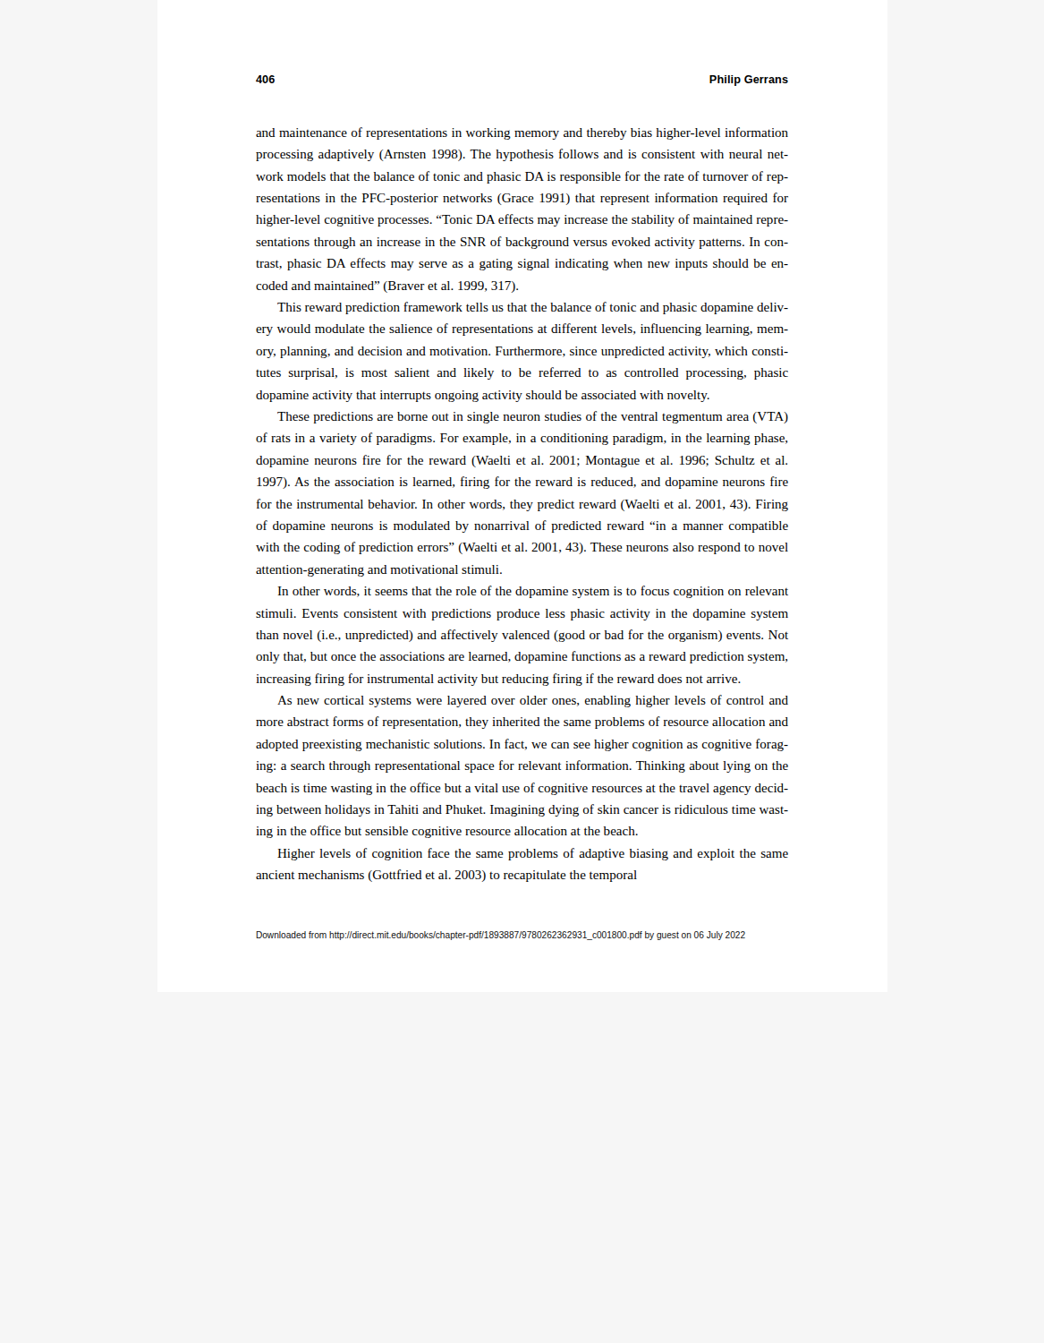406 Philip Gerrans
and maintenance of representations in working memory and thereby bias higher-level information processing adaptively (Arnsten 1998). The hypothesis follows and is consistent with neural network models that the balance of tonic and phasic DA is responsible for the rate of turnover of representations in the PFC-posterior networks (Grace 1991) that represent information required for higher-level cognitive processes. “Tonic DA effects may increase the stability of maintained representations through an increase in the SNR of background versus evoked activity patterns. In contrast, phasic DA effects may serve as a gating signal indicating when new inputs should be encoded and maintained” (Braver et al. 1999, 317).
This reward prediction framework tells us that the balance of tonic and phasic dopamine delivery would modulate the salience of representations at different levels, influencing learning, memory, planning, and decision and motivation. Furthermore, since unpredicted activity, which constitutes surprisal, is most salient and likely to be referred to as controlled processing, phasic dopamine activity that interrupts ongoing activity should be associated with novelty.
These predictions are borne out in single neuron studies of the ventral tegmentum area (VTA) of rats in a variety of paradigms. For example, in a conditioning paradigm, in the learning phase, dopamine neurons fire for the reward (Waelti et al. 2001; Montague et al. 1996; Schultz et al. 1997). As the association is learned, firing for the reward is reduced, and dopamine neurons fire for the instrumental behavior. In other words, they predict reward (Waelti et al. 2001, 43). Firing of dopamine neurons is modulated by nonarrival of predicted reward “in a manner compatible with the coding of prediction errors” (Waelti et al. 2001, 43). These neurons also respond to novel attention-generating and motivational stimuli.
In other words, it seems that the role of the dopamine system is to focus cognition on relevant stimuli. Events consistent with predictions produce less phasic activity in the dopamine system than novel (i.e., unpredicted) and affectively valenced (good or bad for the organism) events. Not only that, but once the associations are learned, dopamine functions as a reward prediction system, increasing firing for instrumental activity but reducing firing if the reward does not arrive.
As new cortical systems were layered over older ones, enabling higher levels of control and more abstract forms of representation, they inherited the same problems of resource allocation and adopted preexisting mechanistic solutions. In fact, we can see higher cognition as cognitive foraging: a search through representational space for relevant information. Thinking about lying on the beach is time wasting in the office but a vital use of cognitive resources at the travel agency deciding between holidays in Tahiti and Phuket. Imagining dying of skin cancer is ridiculous time wasting in the office but sensible cognitive resource allocation at the beach.
Higher levels of cognition face the same problems of adaptive biasing and exploit the same ancient mechanisms (Gottfried et al. 2003) to recapitulate the temporal
Downloaded from http://direct.mit.edu/books/chapter-pdf/1893887/9780262362931_c001800.pdf by guest on 06 July 2022